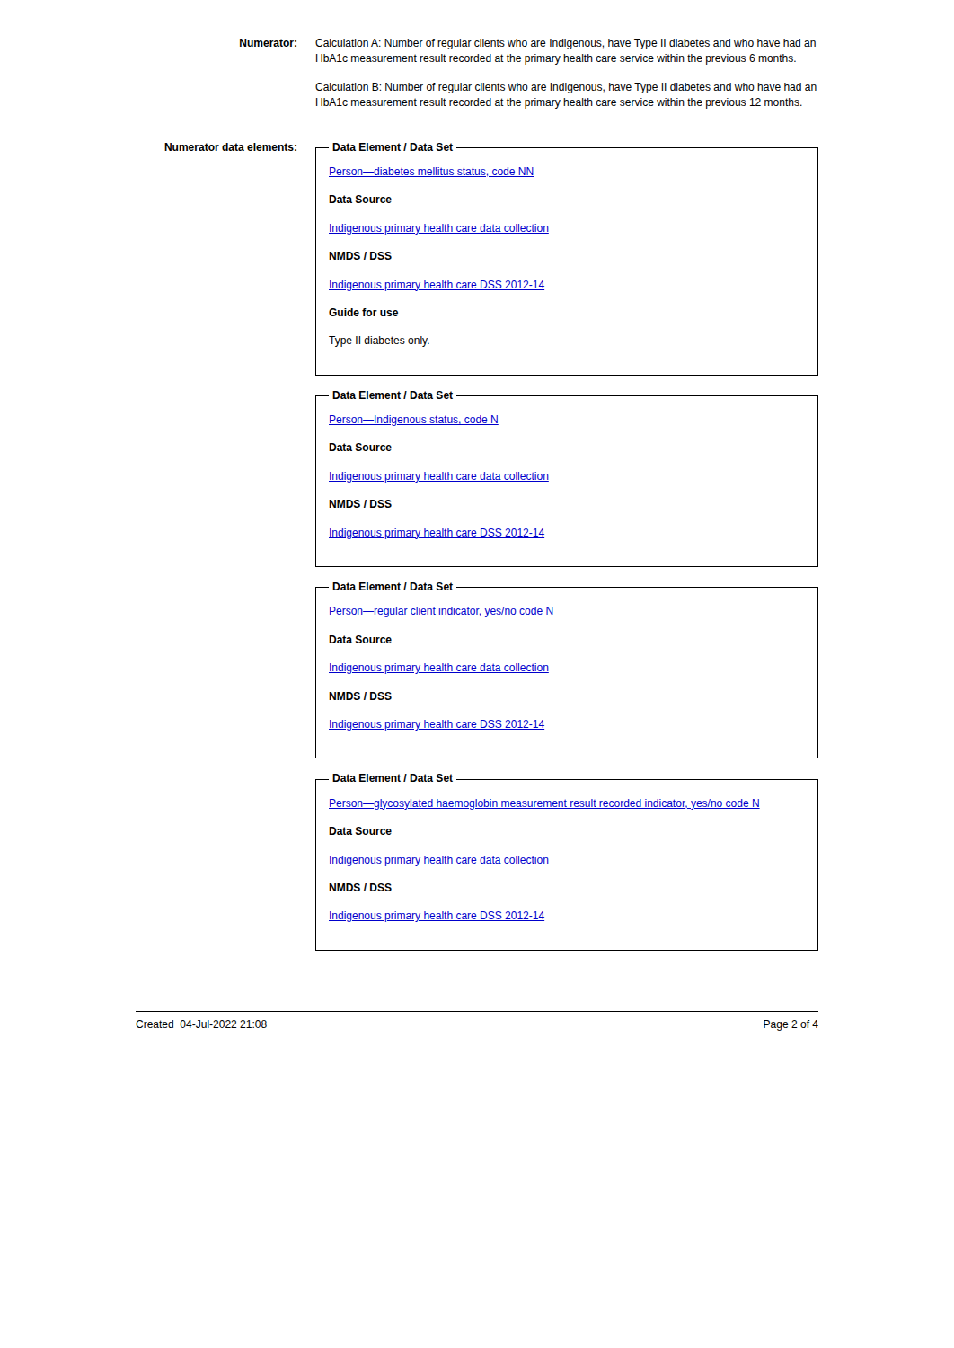Numerator:
Calculation A: Number of regular clients who are Indigenous, have Type II diabetes and who have had an HbA1c measurement result recorded at the primary health care service within the previous 6 months.
Calculation B: Number of regular clients who are Indigenous, have Type II diabetes and who have had an HbA1c measurement result recorded at the primary health care service within the previous 12 months.
Numerator data elements:
Data Element / Data Set
Person—diabetes mellitus status, code NN
Data Source
Indigenous primary health care data collection
NMDS / DSS
Indigenous primary health care DSS 2012-14
Guide for use
Type II diabetes only.
Data Element / Data Set
Person—Indigenous status, code N
Data Source
Indigenous primary health care data collection
NMDS / DSS
Indigenous primary health care DSS 2012-14
Data Element / Data Set
Person—regular client indicator, yes/no code N
Data Source
Indigenous primary health care data collection
NMDS / DSS
Indigenous primary health care DSS 2012-14
Data Element / Data Set
Person—glycosylated haemoglobin measurement result recorded indicator, yes/no code N
Data Source
Indigenous primary health care data collection
NMDS / DSS
Indigenous primary health care DSS 2012-14
Created 04-Jul-2022 21:08
Page 2 of 4